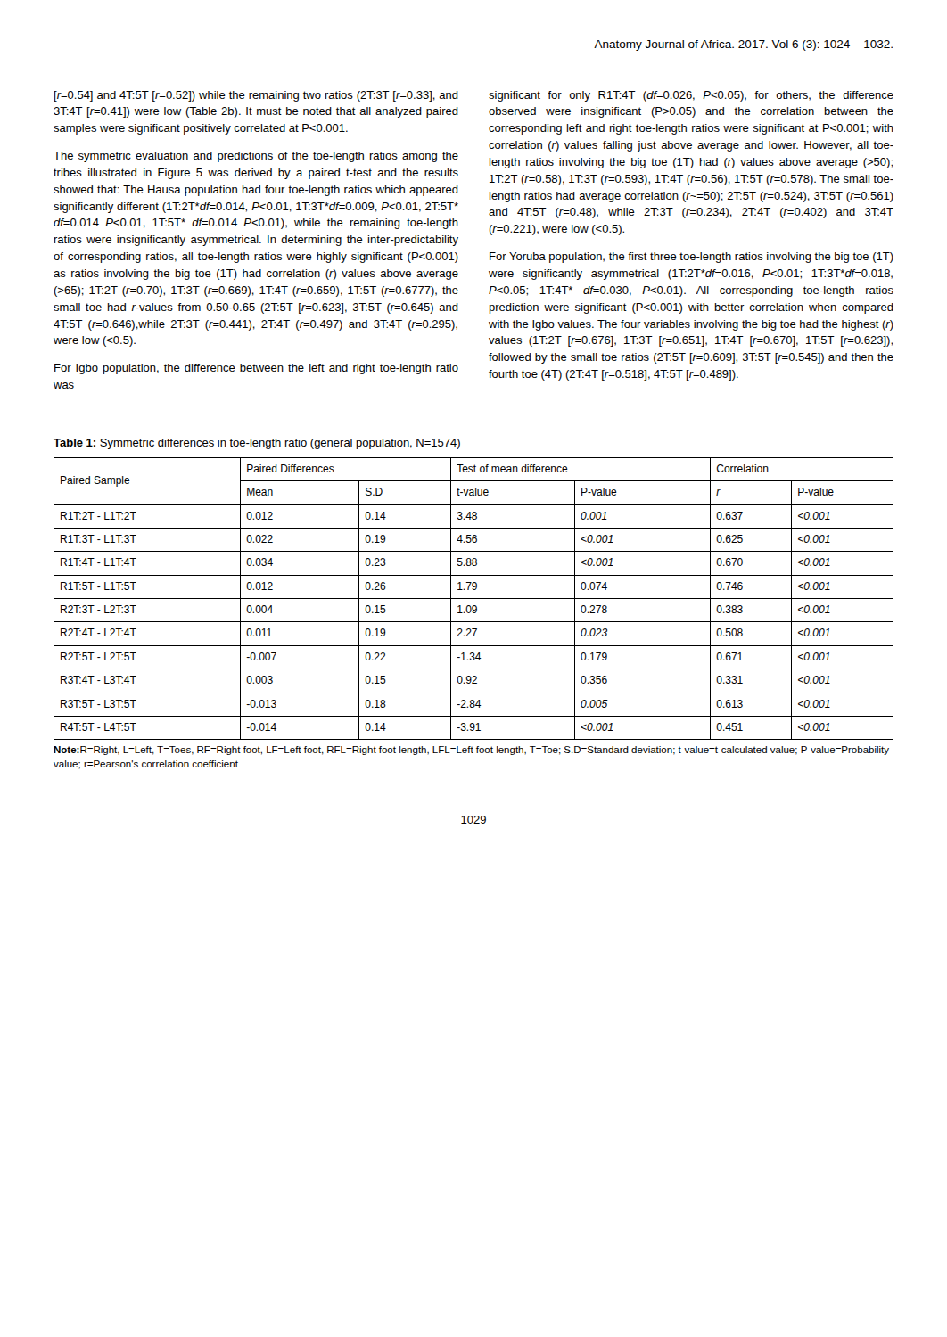Anatomy Journal of Africa. 2017. Vol 6 (3): 1024 – 1032.
[r=0.54] and 4T:5T [r=0.52]) while the remaining two ratios (2T:3T [r=0.33], and 3T:4T [r=0.41]) were low (Table 2b). It must be noted that all analyzed paired samples were significant positively correlated at P<0.001.
The symmetric evaluation and predictions of the toe-length ratios among the tribes illustrated in Figure 5 was derived by a paired t-test and the results showed that: The Hausa population had four toe-length ratios which appeared significantly different (1T:2T*df=0.014, P<0.01, 1T:3T*df=0.009, P<0.01, 2T:5T* df=0.014 P<0.01, 1T:5T* df=0.014 P<0.01), while the remaining toe-length ratios were insignificantly asymmetrical. In determining the inter-predictability of corresponding ratios, all toe-length ratios were highly significant (P<0.001) as ratios involving the big toe (1T) had correlation (r) values above average (>65); 1T:2T (r=0.70), 1T:3T (r=0.669), 1T:4T (r=0.659), 1T:5T (r=0.6777), the small toe had r-values from 0.50-0.65 (2T:5T [r=0.623], 3T:5T (r=0.645) and 4T:5T (r=0.646),while 2T:3T (r=0.441), 2T:4T (r=0.497) and 3T:4T (r=0.295), were low (<0.5).
For Igbo population, the difference between the left and right toe-length ratio was
significant for only R1T:4T (df=0.026, P<0.05), for others, the difference observed were insignificant (P>0.05) and the correlation between the corresponding left and right toe-length ratios were significant at P<0.001; with correlation (r) values falling just above average and lower. However, all toe-length ratios involving the big toe (1T) had (r) values above average (>50); 1T:2T (r=0.58), 1T:3T (r=0.593), 1T:4T (r=0.56), 1T:5T (r=0.578). The small toe-length ratios had average correlation (r~=50); 2T:5T (r=0.524), 3T:5T (r=0.561) and 4T:5T (r=0.48), while 2T:3T (r=0.234), 2T:4T (r=0.402) and 3T:4T (r=0.221), were low (<0.5).
For Yoruba population, the first three toe-length ratios involving the big toe (1T) were significantly asymmetrical (1T:2T*df=0.016, P<0.01; 1T:3T*df=0.018, P<0.05; 1T:4T* df=0.030, P<0.01). All corresponding toe-length ratios prediction were significant (P<0.001) with better correlation when compared with the Igbo values. The four variables involving the big toe had the highest (r) values (1T:2T [r=0.676], 1T:3T [r=0.651], 1T:4T [r=0.670], 1T:5T [r=0.623]), followed by the small toe ratios (2T:5T [r=0.609], 3T:5T [r=0.545]) and then the fourth toe (4T) (2T:4T [r=0.518], 4T:5T [r=0.489]).
Table 1: Symmetric differences in toe-length ratio (general population, N=1574)
| Paired Sample | Paired Differences | Test of mean difference | Correlation |
| --- | --- | --- | --- |
| Mean | S.D | t-value | P-value | r | P-value |
| R1T:2T - L1T:2T | 0.012 | 0.14 | 3.48 | 0.001 | 0.637 | <0.001 |
| R1T:3T - L1T:3T | 0.022 | 0.19 | 4.56 | <0.001 | 0.625 | <0.001 |
| R1T:4T - L1T:4T | 0.034 | 0.23 | 5.88 | <0.001 | 0.670 | <0.001 |
| R1T:5T - L1T:5T | 0.012 | 0.26 | 1.79 | 0.074 | 0.746 | <0.001 |
| R2T:3T - L2T:3T | 0.004 | 0.15 | 1.09 | 0.278 | 0.383 | <0.001 |
| R2T:4T - L2T:4T | 0.011 | 0.19 | 2.27 | 0.023 | 0.508 | <0.001 |
| R2T:5T - L2T:5T | -0.007 | 0.22 | -1.34 | 0.179 | 0.671 | <0.001 |
| R3T:4T - L3T:4T | 0.003 | 0.15 | 0.92 | 0.356 | 0.331 | <0.001 |
| R3T:5T - L3T:5T | -0.013 | 0.18 | -2.84 | 0.005 | 0.613 | <0.001 |
| R4T:5T - L4T:5T | -0.014 | 0.14 | -3.91 | <0.001 | 0.451 | <0.001 |
Note: R=Right, L=Left, T=Toes, RF=Right foot, LF=Left foot, RFL=Right foot length, LFL=Left foot length, T=Toe; S.D=Standard deviation; t-value=t-calculated value; P-value=Probability value; r=Pearson's correlation coefficient
1029